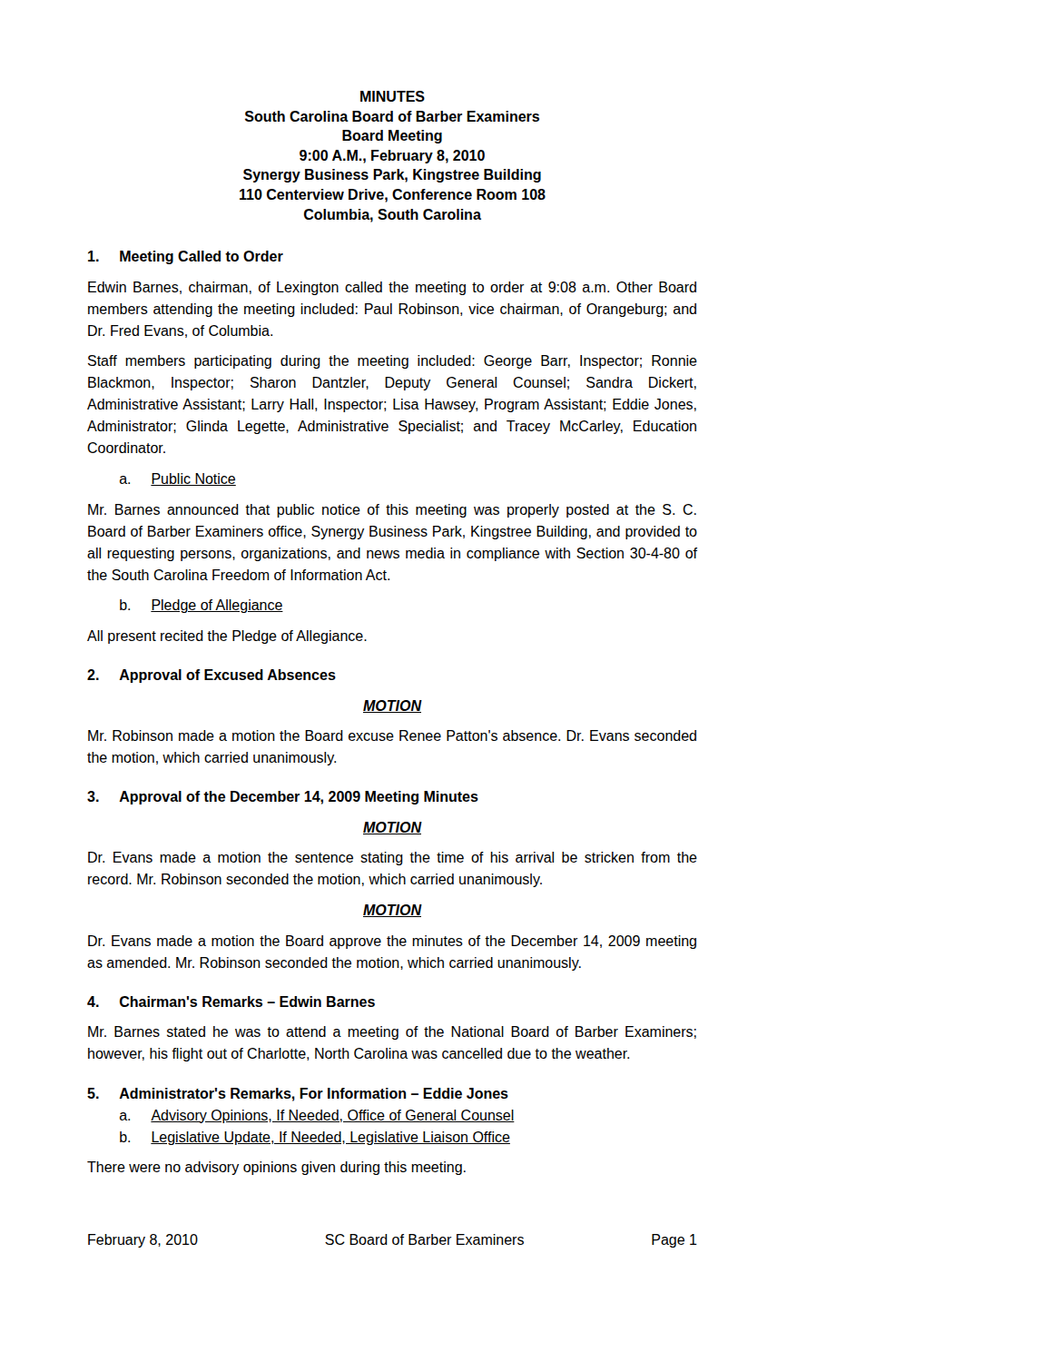MINUTES
South Carolina Board of Barber Examiners
Board Meeting
9:00 A.M., February 8, 2010
Synergy Business Park, Kingstree Building
110 Centerview Drive, Conference Room 108
Columbia, South Carolina
1. Meeting Called to Order
Edwin Barnes, chairman, of Lexington called the meeting to order at 9:08 a.m. Other Board members attending the meeting included: Paul Robinson, vice chairman, of Orangeburg; and Dr. Fred Evans, of Columbia.
Staff members participating during the meeting included: George Barr, Inspector; Ronnie Blackmon, Inspector; Sharon Dantzler, Deputy General Counsel; Sandra Dickert, Administrative Assistant; Larry Hall, Inspector; Lisa Hawsey, Program Assistant; Eddie Jones, Administrator; Glinda Legette, Administrative Specialist; and Tracey McCarley, Education Coordinator.
a. Public Notice
Mr. Barnes announced that public notice of this meeting was properly posted at the S. C. Board of Barber Examiners office, Synergy Business Park, Kingstree Building, and provided to all requesting persons, organizations, and news media in compliance with Section 30-4-80 of the South Carolina Freedom of Information Act.
b. Pledge of Allegiance
All present recited the Pledge of Allegiance.
2. Approval of Excused Absences
MOTION
Mr. Robinson made a motion the Board excuse Renee Patton's absence. Dr. Evans seconded the motion, which carried unanimously.
3. Approval of the December 14, 2009 Meeting Minutes
MOTION
Dr. Evans made a motion the sentence stating the time of his arrival be stricken from the record. Mr. Robinson seconded the motion, which carried unanimously.
MOTION
Dr. Evans made a motion the Board approve the minutes of the December 14, 2009 meeting as amended. Mr. Robinson seconded the motion, which carried unanimously.
4. Chairman's Remarks – Edwin Barnes
Mr. Barnes stated he was to attend a meeting of the National Board of Barber Examiners; however, his flight out of Charlotte, North Carolina was cancelled due to the weather.
5. Administrator's Remarks, For Information – Eddie Jones
a. Advisory Opinions, If Needed, Office of General Counsel
b. Legislative Update, If Needed, Legislative Liaison Office
There were no advisory opinions given during this meeting.
February 8, 2010 SC Board of Barber Examiners Page 1